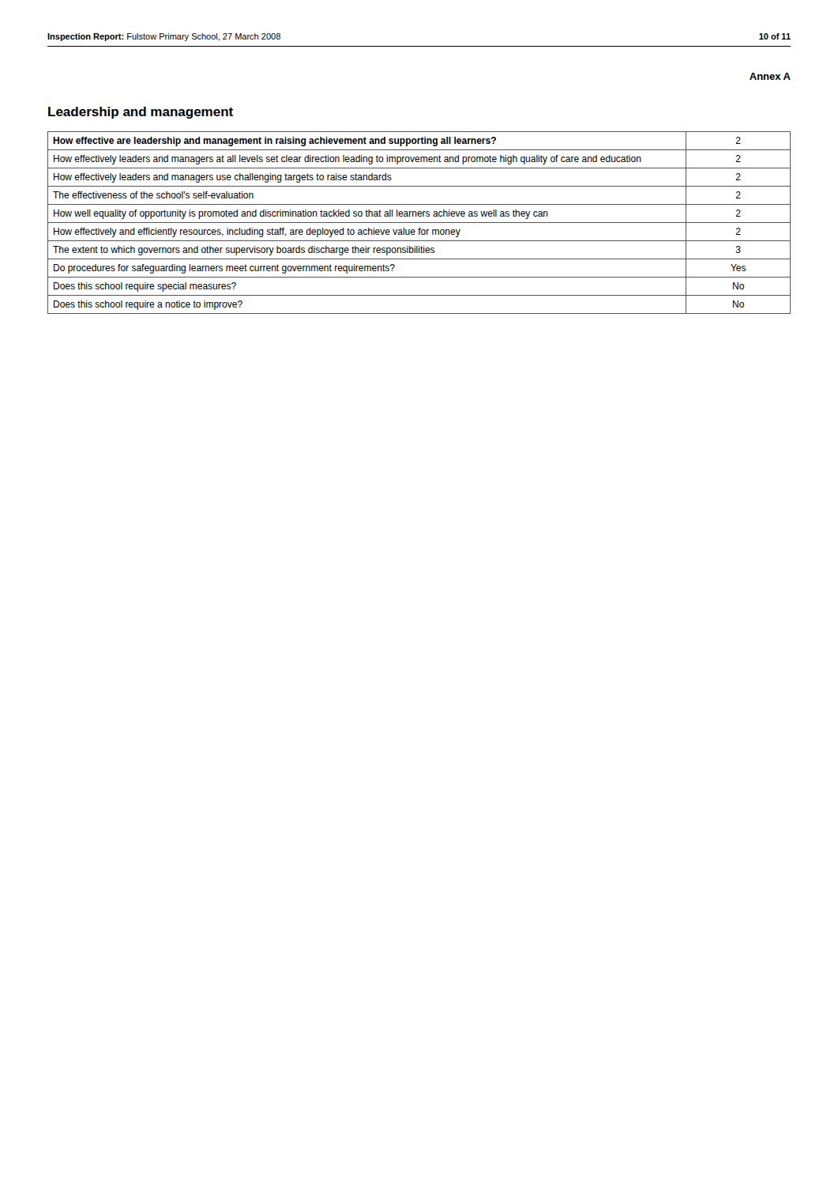Inspection Report: Fulstow Primary School, 27 March 2008
10 of 11
Annex A
Leadership and management
| How effective are leadership and management in raising achievement and supporting all learners? | 2 |
| How effectively leaders and managers at all levels set clear direction leading to improvement and promote high quality of care and education | 2 |
| How effectively leaders and managers use challenging targets to raise standards | 2 |
| The effectiveness of the school's self-evaluation | 2 |
| How well equality of opportunity is promoted and discrimination tackled so that all learners achieve as well as they can | 2 |
| How effectively and efficiently resources, including staff, are deployed to achieve value for money | 2 |
| The extent to which governors and other supervisory boards discharge their responsibilities | 3 |
| Do procedures for safeguarding learners meet current government requirements? | Yes |
| Does this school require special measures? | No |
| Does this school require a notice to improve? | No |